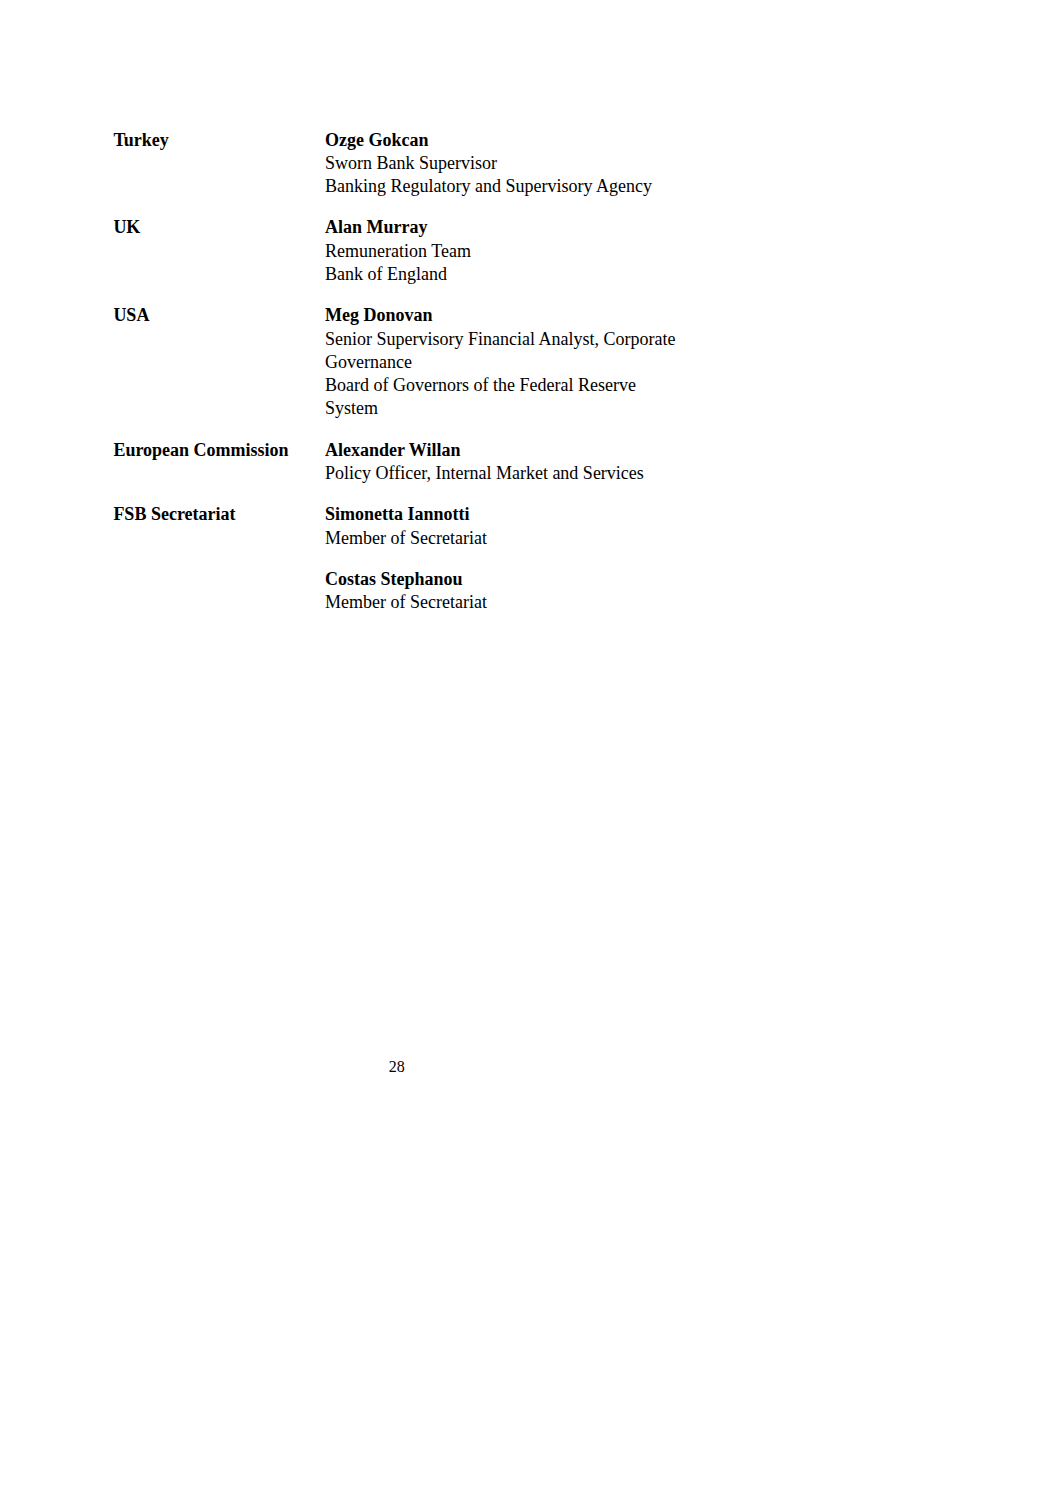| Turkey | Ozge Gokcan Sworn Bank Supervisor Banking Regulatory and Supervisory Agency |
| UK | Alan Murray Remuneration Team Bank of England |
| USA | Meg Donovan Senior Supervisory Financial Analyst, Corporate Governance Board of Governors of the Federal Reserve System |
| European Commission | Alexander Willan Policy Officer, Internal Market and Services |
| FSB Secretariat | Simonetta Iannotti Member of Secretariat |
| | Costas Stephanou Member of Secretariat |
28